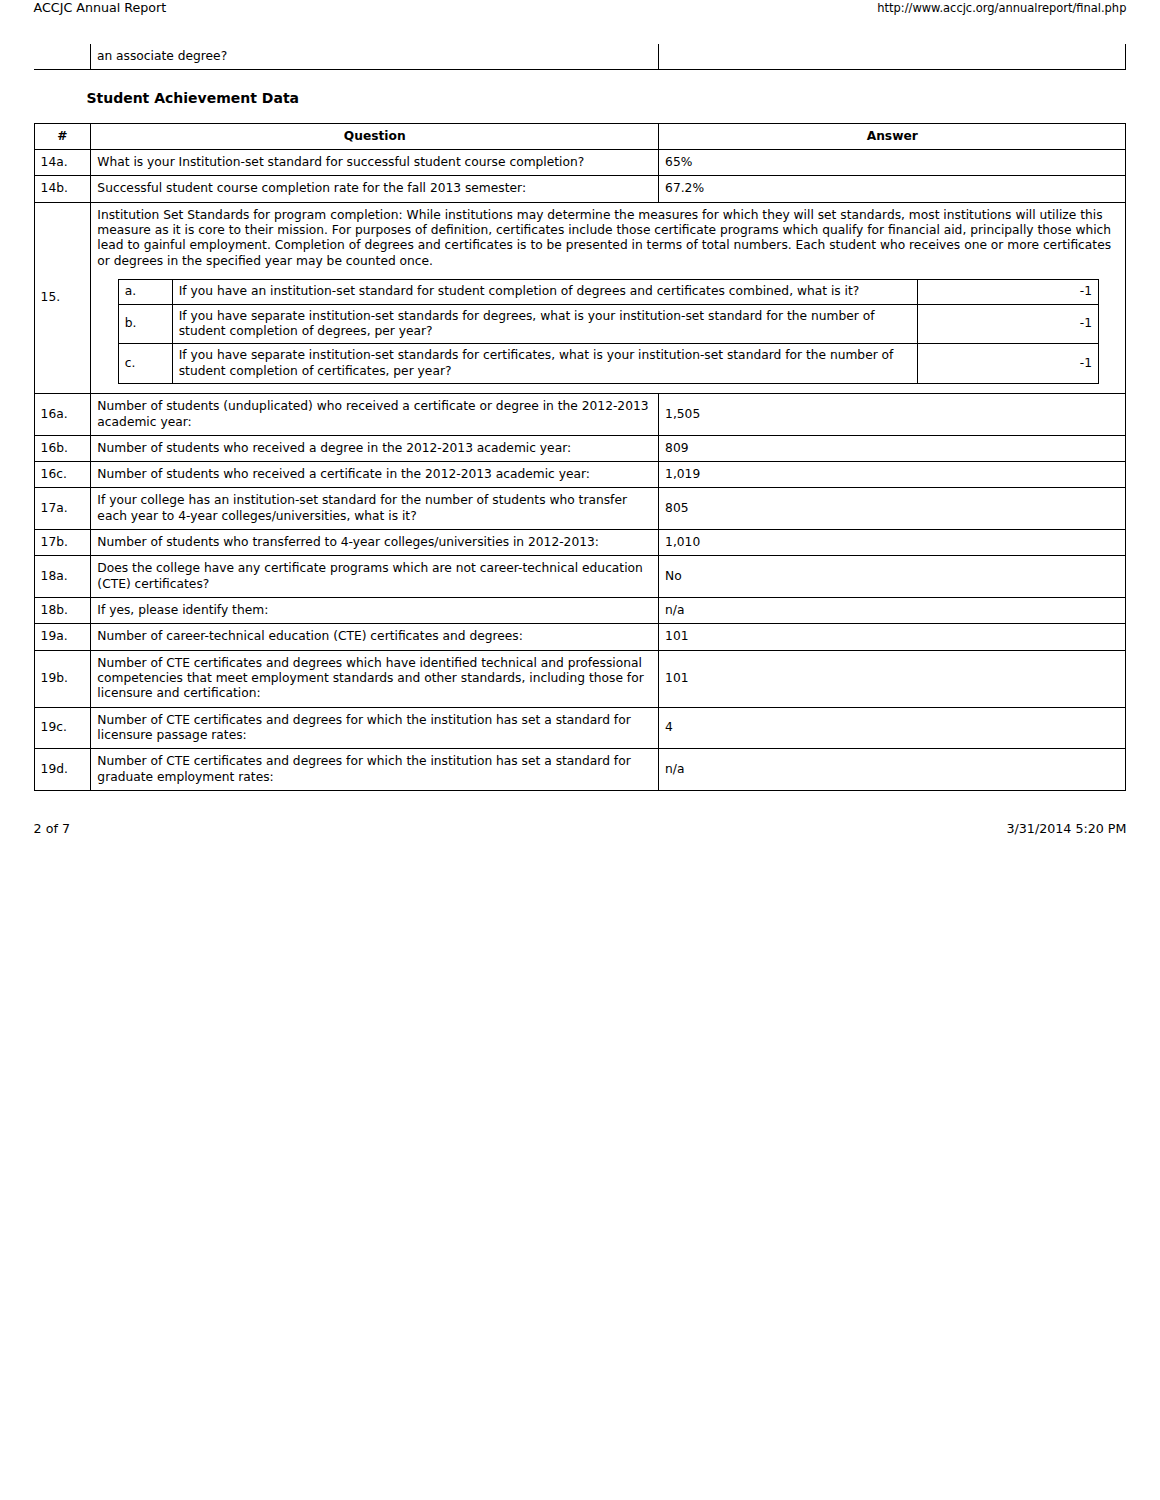ACCJC Annual Report
http://www.accjc.org/annualreport/final.php
| | an associate degree? | |
Student Achievement Data
| # | Question | Answer |
| --- | --- | --- |
| 14a. | What is your Institution-set standard for successful student course completion? | 65% |
| 14b. | Successful student course completion rate for the fall 2013 semester: | 67.2% |
| 15. | Institution Set Standards for program completion: While institutions may determine the measures for which they will set standards, most institutions will utilize this measure as it is core to their mission. For purposes of definition, certificates include those certificate programs which qualify for financial aid, principally those which lead to gainful employment. Completion of degrees and certificates is to be presented in terms of total numbers. Each student who receives one or more certificates or degrees in the specified year may be counted once. / a. / If you have an institution-set standard for student completion of degrees and certificates combined, what is it? / -1 / / b. / If you have separate institution-set standards for degrees, what is your institution-set standard for the number of student completion of degrees, per year? / -1 / / c. / If you have separate institution-set standards for certificates, what is your institution-set standard for the number of student completion of certificates, per year? / -1 / |
| 16a. | Number of students (unduplicated) who received a certificate or degree in the 2012-2013 academic year: | 1,505 |
| 16b. | Number of students who received a degree in the 2012-2013 academic year: | 809 |
| 16c. | Number of students who received a certificate in the 2012-2013 academic year: | 1,019 |
| 17a. | If your college has an institution-set standard for the number of students who transfer each year to 4-year colleges/universities, what is it? | 805 |
| 17b. | Number of students who transferred to 4-year colleges/universities in 2012-2013: | 1,010 |
| 18a. | Does the college have any certificate programs which are not career-technical education (CTE) certificates? | No |
| 18b. | If yes, please identify them: | n/a |
| 19a. | Number of career-technical education (CTE) certificates and degrees: | 101 |
| 19b. | Number of CTE certificates and degrees which have identified technical and professional competencies that meet employment standards and other standards, including those for licensure and certification: | 101 |
| 19c. | Number of CTE certificates and degrees for which the institution has set a standard for licensure passage rates: | 4 |
| 19d. | Number of CTE certificates and degrees for which the institution has set a standard for graduate employment rates: | n/a |
2 of 7
3/31/2014 5:20 PM